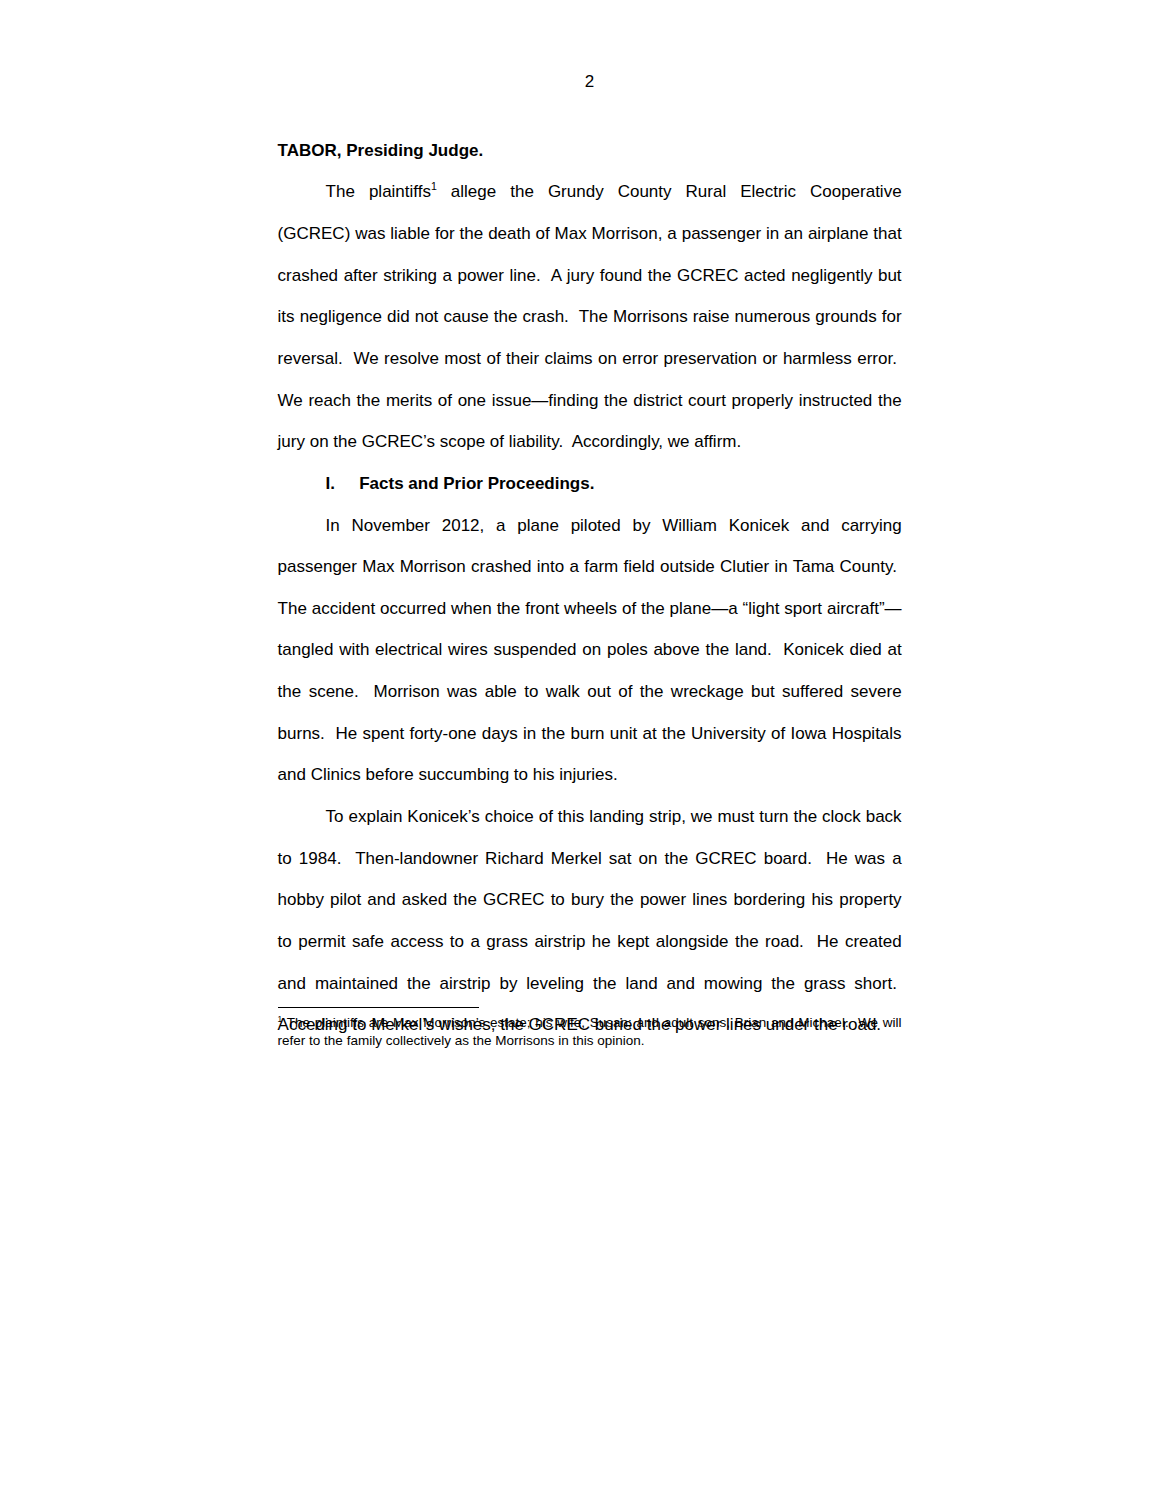2
TABOR, Presiding Judge.
The plaintiffs1 allege the Grundy County Rural Electric Cooperative (GCREC) was liable for the death of Max Morrison, a passenger in an airplane that crashed after striking a power line. A jury found the GCREC acted negligently but its negligence did not cause the crash. The Morrisons raise numerous grounds for reversal. We resolve most of their claims on error preservation or harmless error. We reach the merits of one issue—finding the district court properly instructed the jury on the GCREC’s scope of liability. Accordingly, we affirm.
I. Facts and Prior Proceedings.
In November 2012, a plane piloted by William Konicek and carrying passenger Max Morrison crashed into a farm field outside Clutier in Tama County. The accident occurred when the front wheels of the plane—a “light sport aircraft”—tangled with electrical wires suspended on poles above the land. Konicek died at the scene. Morrison was able to walk out of the wreckage but suffered severe burns. He spent forty-one days in the burn unit at the University of Iowa Hospitals and Clinics before succumbing to his injuries.
To explain Konicek’s choice of this landing strip, we must turn the clock back to 1984. Then-landowner Richard Merkel sat on the GCREC board. He was a hobby pilot and asked the GCREC to bury the power lines bordering his property to permit safe access to a grass airstrip he kept alongside the road. He created and maintained the airstrip by leveling the land and mowing the grass short. Acceding to Merkel’s wishes, the GCREC buried the power lines under the road.
1 The plaintiffs are Max Morrison’s estate; his wife, Susan; and adult sons, Brian and Michael. We will refer to the family collectively as the Morrisons in this opinion.